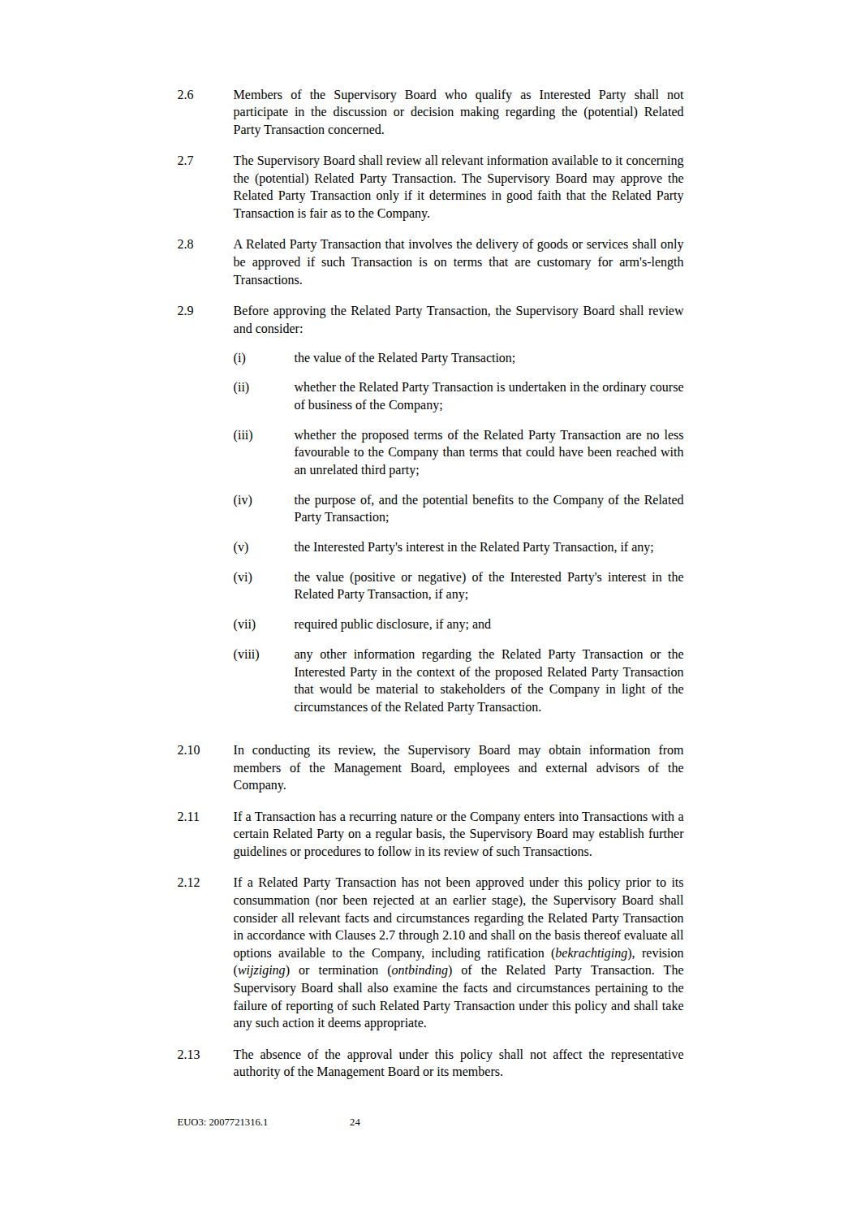2.6
Members of the Supervisory Board who qualify as Interested Party shall not participate in the discussion or decision making regarding the (potential) Related Party Transaction concerned.
2.7
The Supervisory Board shall review all relevant information available to it concerning the (potential) Related Party Transaction. The Supervisory Board may approve the Related Party Transaction only if it determines in good faith that the Related Party Transaction is fair as to the Company.
2.8
A Related Party Transaction that involves the delivery of goods or services shall only be approved if such Transaction is on terms that are customary for arm's-length Transactions.
2.9
Before approving the Related Party Transaction, the Supervisory Board shall review and consider:
(i) the value of the Related Party Transaction;
(ii) whether the Related Party Transaction is undertaken in the ordinary course of business of the Company;
(iii) whether the proposed terms of the Related Party Transaction are no less favourable to the Company than terms that could have been reached with an unrelated third party;
(iv) the purpose of, and the potential benefits to the Company of the Related Party Transaction;
(v) the Interested Party's interest in the Related Party Transaction, if any;
(vi) the value (positive or negative) of the Interested Party's interest in the Related Party Transaction, if any;
(vii) required public disclosure, if any; and
(viii) any other information regarding the Related Party Transaction or the Interested Party in the context of the proposed Related Party Transaction that would be material to stakeholders of the Company in light of the circumstances of the Related Party Transaction.
2.10
In conducting its review, the Supervisory Board may obtain information from members of the Management Board, employees and external advisors of the Company.
2.11
If a Transaction has a recurring nature or the Company enters into Transactions with a certain Related Party on a regular basis, the Supervisory Board may establish further guidelines or procedures to follow in its review of such Transactions.
2.12
If a Related Party Transaction has not been approved under this policy prior to its consummation (nor been rejected at an earlier stage), the Supervisory Board shall consider all relevant facts and circumstances regarding the Related Party Transaction in accordance with Clauses 2.7 through 2.10 and shall on the basis thereof evaluate all options available to the Company, including ratification (bekrachtiging), revision (wijziging) or termination (ontbinding) of the Related Party Transaction. The Supervisory Board shall also examine the facts and circumstances pertaining to the failure of reporting of such Related Party Transaction under this policy and shall take any such action it deems appropriate.
2.13
The absence of the approval under this policy shall not affect the representative authority of the Management Board or its members.
EUO3: 2007721316.1 24